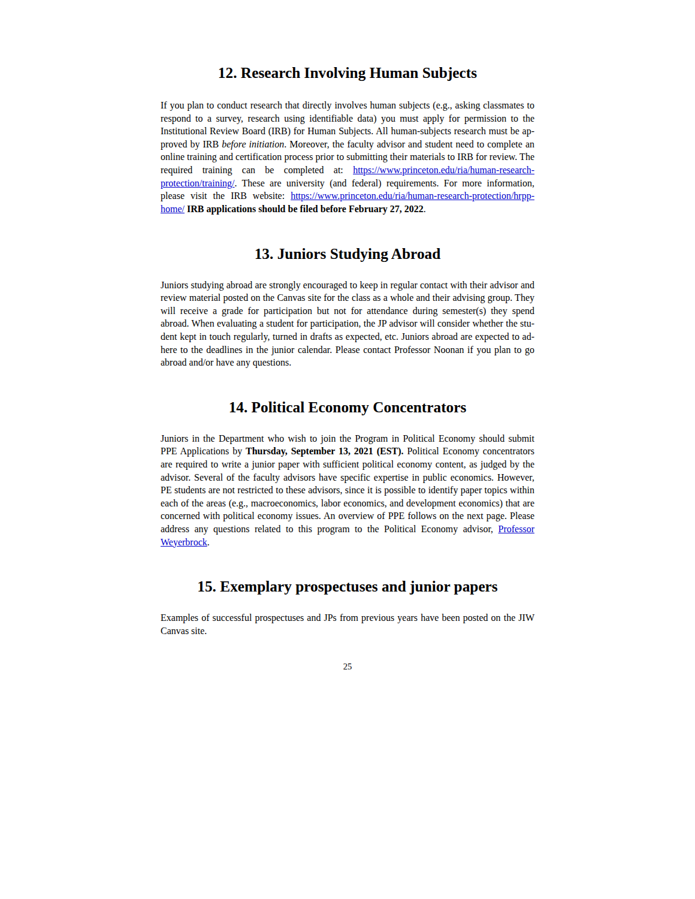12. Research Involving Human Subjects
If you plan to conduct research that directly involves human subjects (e.g., asking classmates to respond to a survey, research using identifiable data) you must apply for permission to the Institutional Review Board (IRB) for Human Subjects. All human-subjects research must be approved by IRB before initiation. Moreover, the faculty advisor and student need to complete an online training and certification process prior to submitting their materials to IRB for review. The required training can be completed at: https://www.princeton.edu/ria/human-research-protection/training/. These are university (and federal) requirements. For more information, please visit the IRB website: https://www.princeton.edu/ria/human-research-protection/hrpp-home/ IRB applications should be filed before February 27, 2022.
13. Juniors Studying Abroad
Juniors studying abroad are strongly encouraged to keep in regular contact with their advisor and review material posted on the Canvas site for the class as a whole and their advising group. They will receive a grade for participation but not for attendance during semester(s) they spend abroad. When evaluating a student for participation, the JP advisor will consider whether the student kept in touch regularly, turned in drafts as expected, etc. Juniors abroad are expected to adhere to the deadlines in the junior calendar. Please contact Professor Noonan if you plan to go abroad and/or have any questions.
14. Political Economy Concentrators
Juniors in the Department who wish to join the Program in Political Economy should submit PPE Applications by Thursday, September 13, 2021 (EST). Political Economy concentrators are required to write a junior paper with sufficient political economy content, as judged by the advisor. Several of the faculty advisors have specific expertise in public economics. However, PE students are not restricted to these advisors, since it is possible to identify paper topics within each of the areas (e.g., macroeconomics, labor economics, and development economics) that are concerned with political economy issues. An overview of PPE follows on the next page. Please address any questions related to this program to the Political Economy advisor, Professor Weyerbrock.
15. Exemplary prospectuses and junior papers
Examples of successful prospectuses and JPs from previous years have been posted on the JIW Canvas site.
25